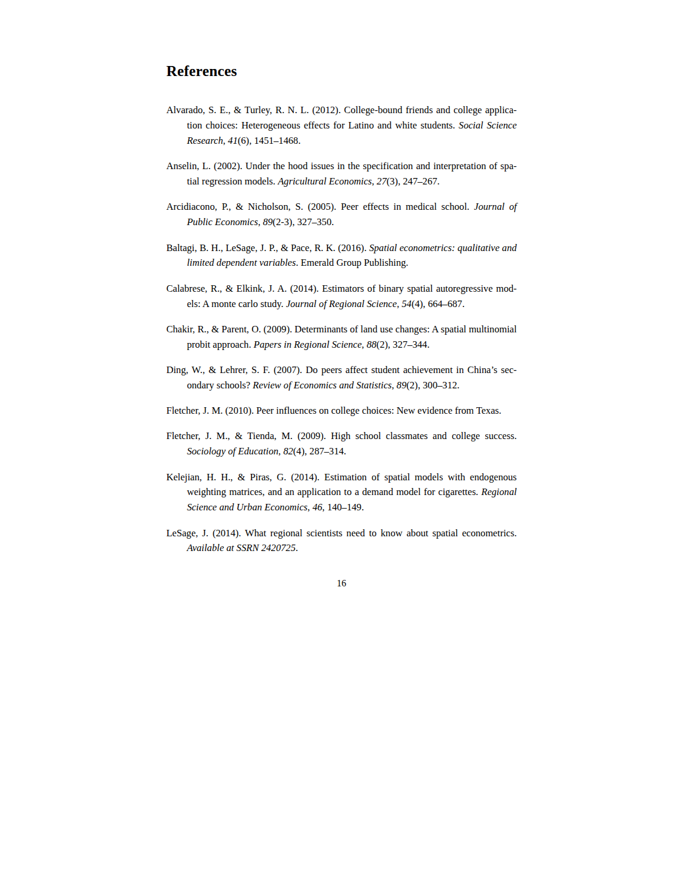References
Alvarado, S. E., & Turley, R. N. L. (2012). College-bound friends and college application choices: Heterogeneous effects for Latino and white students. Social Science Research, 41(6), 1451–1468.
Anselin, L. (2002). Under the hood issues in the specification and interpretation of spatial regression models. Agricultural Economics, 27(3), 247–267.
Arcidiacono, P., & Nicholson, S. (2005). Peer effects in medical school. Journal of Public Economics, 89(2-3), 327–350.
Baltagi, B. H., LeSage, J. P., & Pace, R. K. (2016). Spatial econometrics: qualitative and limited dependent variables. Emerald Group Publishing.
Calabrese, R., & Elkink, J. A. (2014). Estimators of binary spatial autoregressive models: A monte carlo study. Journal of Regional Science, 54(4), 664–687.
Chakir, R., & Parent, O. (2009). Determinants of land use changes: A spatial multinomial probit approach. Papers in Regional Science, 88(2), 327–344.
Ding, W., & Lehrer, S. F. (2007). Do peers affect student achievement in China’s secondary schools? Review of Economics and Statistics, 89(2), 300–312.
Fletcher, J. M. (2010). Peer influences on college choices: New evidence from Texas.
Fletcher, J. M., & Tienda, M. (2009). High school classmates and college success. Sociology of Education, 82(4), 287–314.
Kelejian, H. H., & Piras, G. (2014). Estimation of spatial models with endogenous weighting matrices, and an application to a demand model for cigarettes. Regional Science and Urban Economics, 46, 140–149.
LeSage, J. (2014). What regional scientists need to know about spatial econometrics. Available at SSRN 2420725.
16